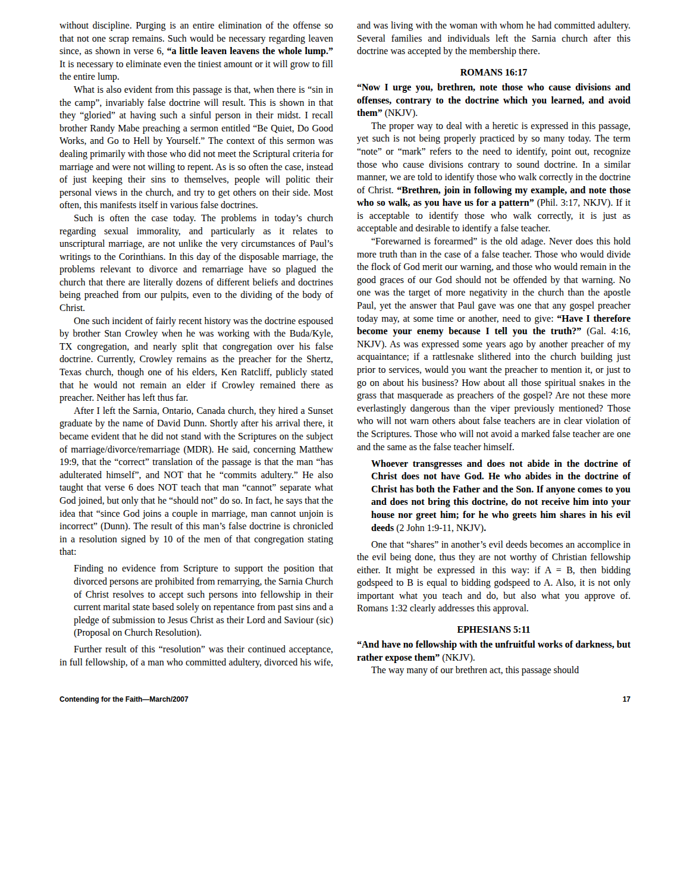without discipline. Purging is an entire elimination of the offense so that not one scrap remains. Such would be necessary regarding leaven since, as shown in verse 6, “a little leaven leavens the whole lump.” It is necessary to eliminate even the tiniest amount or it will grow to fill the entire lump.
What is also evident from this passage is that, when there is “sin in the camp”, invariably false doctrine will result. This is shown in that they “gloried” at having such a sinful person in their midst. I recall brother Randy Mabe preaching a sermon entitled “Be Quiet, Do Good Works, and Go to Hell by Yourself.” The context of this sermon was dealing primarily with those who did not meet the Scriptural criteria for marriage and were not willing to repent. As is so often the case, instead of just keeping their sins to themselves, people will politic their personal views in the church, and try to get others on their side. Most often, this manifests itself in various false doctrines.
Such is often the case today. The problems in today’s church regarding sexual immorality, and particularly as it relates to unscriptural marriage, are not unlike the very circumstances of Paul’s writings to the Corinthians. In this day of the disposable marriage, the problems relevant to divorce and remarriage have so plagued the church that there are literally dozens of different beliefs and doctrines being preached from our pulpits, even to the dividing of the body of Christ.
One such incident of fairly recent history was the doctrine espoused by brother Stan Crowley when he was working with the Buda/Kyle, TX congregation, and nearly split that congregation over his false doctrine. Currently, Crowley remains as the preacher for the Shertz, Texas church, though one of his elders, Ken Ratcliff, publicly stated that he would not remain an elder if Crowley remained there as preacher. Neither has left thus far.
After I left the Sarnia, Ontario, Canada church, they hired a Sunset graduate by the name of David Dunn. Shortly after his arrival there, it became evident that he did not stand with the Scriptures on the subject of marriage/divorce/remarriage (MDR). He said, concerning Matthew 19:9, that the “correct” translation of the passage is that the man “has adulterated himself”, and NOT that he “commits adultery.” He also taught that verse 6 does NOT teach that man “cannot” separate what God joined, but only that he “should not” do so. In fact, he says that the idea that “since God joins a couple in marriage, man cannot unjoin is incorrect” (Dunn). The result of this man’s false doctrine is chronicled in a resolution signed by 10 of the men of that congregation stating that:
Finding no evidence from Scripture to support the position that divorced persons are prohibited from remarrying, the Sarnia Church of Christ resolves to accept such persons into fellowship in their current marital state based solely on repentance from past sins and a pledge of submission to Jesus Christ as their Lord and Saviour (sic) (Proposal on Church Resolution).
Further result of this “resolution” was their continued acceptance, in full fellowship, of a man who committed adultery, divorced his wife, and was living with the woman with whom he had committed adultery. Several families and individuals left the Sarnia church after this doctrine was accepted by the membership there.
ROMANS 16:17
“Now I urge you, brethren, note those who cause divisions and offenses, contrary to the doctrine which you learned, and avoid them” (NKJV).
The proper way to deal with a heretic is expressed in this passage, yet such is not being properly practiced by so many today. The term “note” or “mark” refers to the need to identify, point out, recognize those who cause divisions contrary to sound doctrine. In a similar manner, we are told to identify those who walk correctly in the doctrine of Christ. “Brethren, join in following my example, and note those who so walk, as you have us for a pattern” (Phil. 3:17, NKJV). If it is acceptable to identify those who walk correctly, it is just as acceptable and desirable to identify a false teacher.
“Forewarned is forearmed” is the old adage. Never does this hold more truth than in the case of a false teacher. Those who would divide the flock of God merit our warning, and those who would remain in the good graces of our God should not be offended by that warning. No one was the target of more negativity in the church than the apostle Paul, yet the answer that Paul gave was one that any gospel preacher today may, at some time or another, need to give: “Have I therefore become your enemy because I tell you the truth?” (Gal. 4:16, NKJV). As was expressed some years ago by another preacher of my acquaintance; if a rattlesnake slithered into the church building just prior to services, would you want the preacher to mention it, or just to go on about his business? How about all those spiritual snakes in the grass that masquerade as preachers of the gospel? Are not these more everlastingly dangerous than the viper previously mentioned? Those who will not warn others about false teachers are in clear violation of the Scriptures. Those who will not avoid a marked false teacher are one and the same as the false teacher himself.
Whoever transgresses and does not abide in the doctrine of Christ does not have God. He who abides in the doctrine of Christ has both the Father and the Son. If anyone comes to you and does not bring this doctrine, do not receive him into your house nor greet him; for he who greets him shares in his evil deeds (2 John 1:9-11, NKJV).
One that “shares” in another’s evil deeds becomes an accomplice in the evil being done, thus they are not worthy of Christian fellowship either. It might be expressed in this way: if A = B, then bidding godspeed to B is equal to bidding godspeed to A. Also, it is not only important what you teach and do, but also what you approve of. Romans 1:32 clearly addresses this approval.
EPHESIANS 5:11
“And have no fellowship with the unfruitful works of darkness, but rather expose them” (NKJV).
The way many of our brethren act, this passage should
Contending for the Faith—March/2007 17